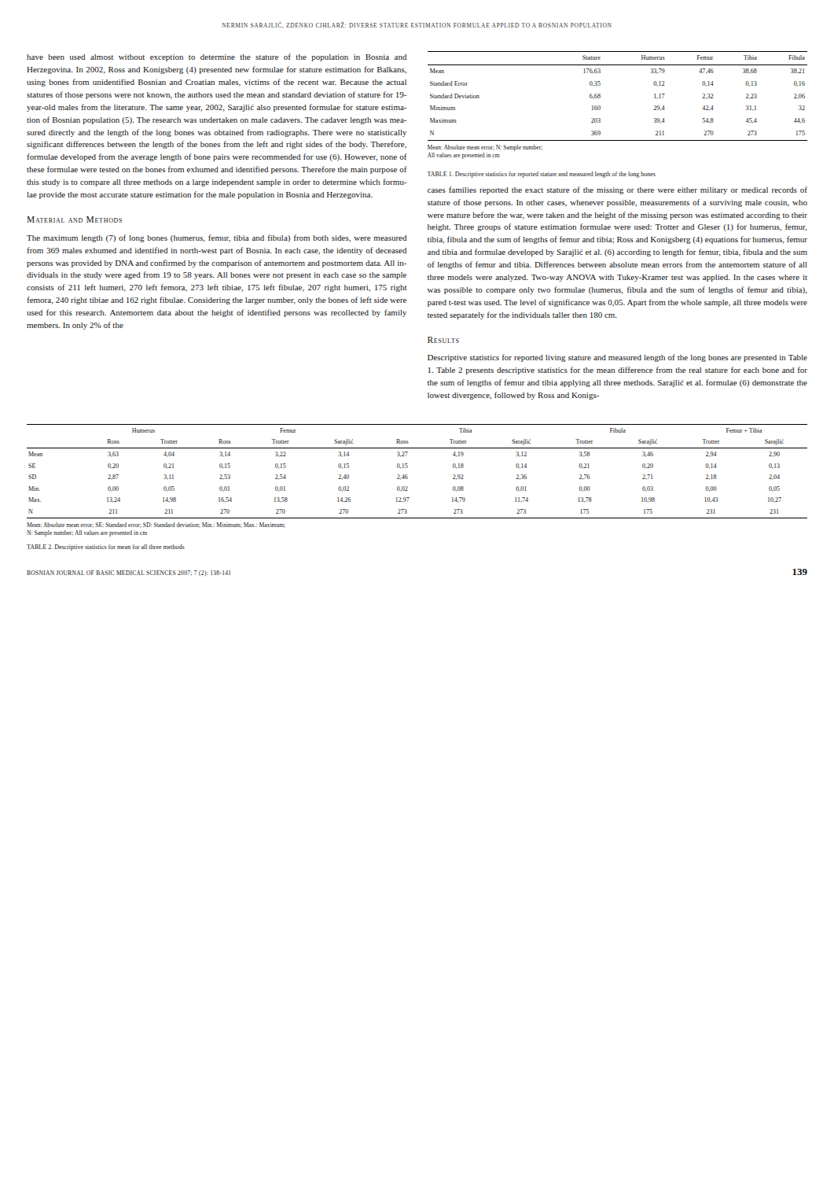Nermin Sarajlić, Zdenko Cihlarž: Diverse Stature Estimation Formulae Applied to a Bosnian Population
have been used almost without exception to determine the stature of the population in Bosnia and Herzegovina. In 2002, Ross and Konigsberg (4) presented new formulae for stature estimation for Balkans, using bones from unidentified Bosnian and Croatian males, victims of the recent war. Because the actual statures of those persons were not known, the authors used the mean and standard deviation of stature for 19-year-old males from the literature. The same year, 2002, Sarajlić also presented formulae for stature estimation of Bosnian population (5). The research was undertaken on male cadavers. The cadaver length was measured directly and the length of the long bones was obtained from radiographs. There were no statistically significant differences between the length of the bones from the left and right sides of the body. Therefore, formulae developed from the average length of bone pairs were recommended for use (6). However, none of these formulae were tested on the bones from exhumed and identified persons. Therefore the main purpose of this study is to compare all three methods on a large independent sample in order to determine which formulae provide the most accurate stature estimation for the male population in Bosnia and Herzegovina.
Material and Methods
The maximum length (7) of long bones (humerus, femur, tibia and fibula) from both sides, were measured from 369 males exhumed and identified in north-west part of Bosnia. In each case, the identity of deceased persons was provided by DNA and confirmed by the comparison of antemortem and postmortem data. All individuals in the study were aged from 19 to 58 years. All bones were not present in each case so the sample consists of 211 left humeri, 270 left femora, 273 left tibiae, 175 left fibulae, 207 right humeri, 175 right femora, 240 right tibiae and 162 right fibulae. Considering the larger number, only the bones of left side were used for this research. Antemortem data about the height of identified persons was recollected by family members. In only 2% of the
| | Stature | Humerus | Femur | Tibia | Fibula |
| --- | --- | --- | --- | --- | --- |
| Mean | 176,63 | 33,79 | 47,46 | 38,68 | 38,21 |
| Standard Error | 0,35 | 0,12 | 0,14 | 0,13 | 0,16 |
| Standard Deviation | 6,68 | 1,17 | 2,32 | 2,23 | 2,06 |
| Minimum | 160 | 29,4 | 42,4 | 31,1 | 32 |
| Maximum | 203 | 39,4 | 54,8 | 45,4 | 44,6 |
| N | 369 | 211 | 270 | 273 | 175 |
Mean: Absolute mean error; N: Sample number;
All values are presented in cm
TABLE 1. Descriptive statistics for reported stature and measured length of the long bones
cases families reported the exact stature of the missing or there were either military or medical records of stature of those persons. In other cases, whenever possible, measurements of a surviving male cousin, who were mature before the war, were taken and the height of the missing person was estimated according to their height. Three groups of stature estimation formulae were used: Trotter and Gleser (1) for humerus, femur, tibia, fibula and the sum of lengths of femur and tibia; Ross and Konigsberg (4) equations for humerus, femur and tibia and formulae developed by Sarajlić et al. (6) according to length for femur, tibia, fibula and the sum of lengths of femur and tibia. Differences between absolute mean errors from the antemortem stature of all three models were analyzed. Two-way ANOVA with Tukey-Kramer test was applied. In the cases where it was possible to compare only two formulae (humerus, fibula and the sum of lengths of femur and tibia), pared t-test was used. The level of significance was 0,05. Apart from the whole sample, all three models were tested separately for the individuals taller then 180 cm.
Results
Descriptive statistics for reported living stature and measured length of the long bones are presented in Table 1. Table 2 presents descriptive statistics for the mean difference from the real stature for each bone and for the sum of lengths of femur and tibia applying all three methods. Sarajlić et al. formulae (6) demonstrate the lowest divergence, followed by Ross and Konigs-
| | Humerus | Femur | Tibia | Fibula | Femur + Tibia |
| --- | --- | --- | --- | --- | --- |
| | Ross | Trotter | Ross | Trotter | Sarajlić | Ross | Trotter | Sarajlić | Trotter | Sarajlić | Trotter | Sarajlić |
| Mean | 3,63 | 4,04 | 3,14 | 3,22 | 3,14 | 3,27 | 4,19 | 3,12 | 3,58 | 3,46 | 2,94 | 2,90 |
| SE | 0,20 | 0,21 | 0,15 | 0,15 | 0,15 | 0,15 | 0,18 | 0,14 | 0,21 | 0,20 | 0,14 | 0,13 |
| SD | 2,87 | 3,11 | 2,53 | 2,54 | 2,40 | 2,46 | 2,92 | 2,36 | 2,76 | 2,71 | 2,18 | 2,04 |
| Min. | 0,00 | 0,05 | 0,01 | 0,01 | 0,02 | 0,02 | 0,08 | 0,01 | 0,00 | 0,03 | 0,00 | 0,05 |
| Max. | 13,24 | 14,98 | 16,54 | 13,58 | 14,26 | 12,97 | 14,79 | 11,74 | 13,78 | 10,98 | 10,43 | 10,27 |
| N | 211 | 211 | 270 | 270 | 270 | 273 | 273 | 273 | 175 | 175 | 231 | 231 |
Mean: Absolute mean error; SE: Standard error; SD: Standard deviation; Min.: Minimum; Max.: Maximum;
N: Sample number; All values are presented in cm
TABLE 2. Descriptive statistics for mean for all three methods
BOSNIAN JOURNAL OF BASIC MEDICAL SCIENCES 2007; 7 (2): 138-141
139